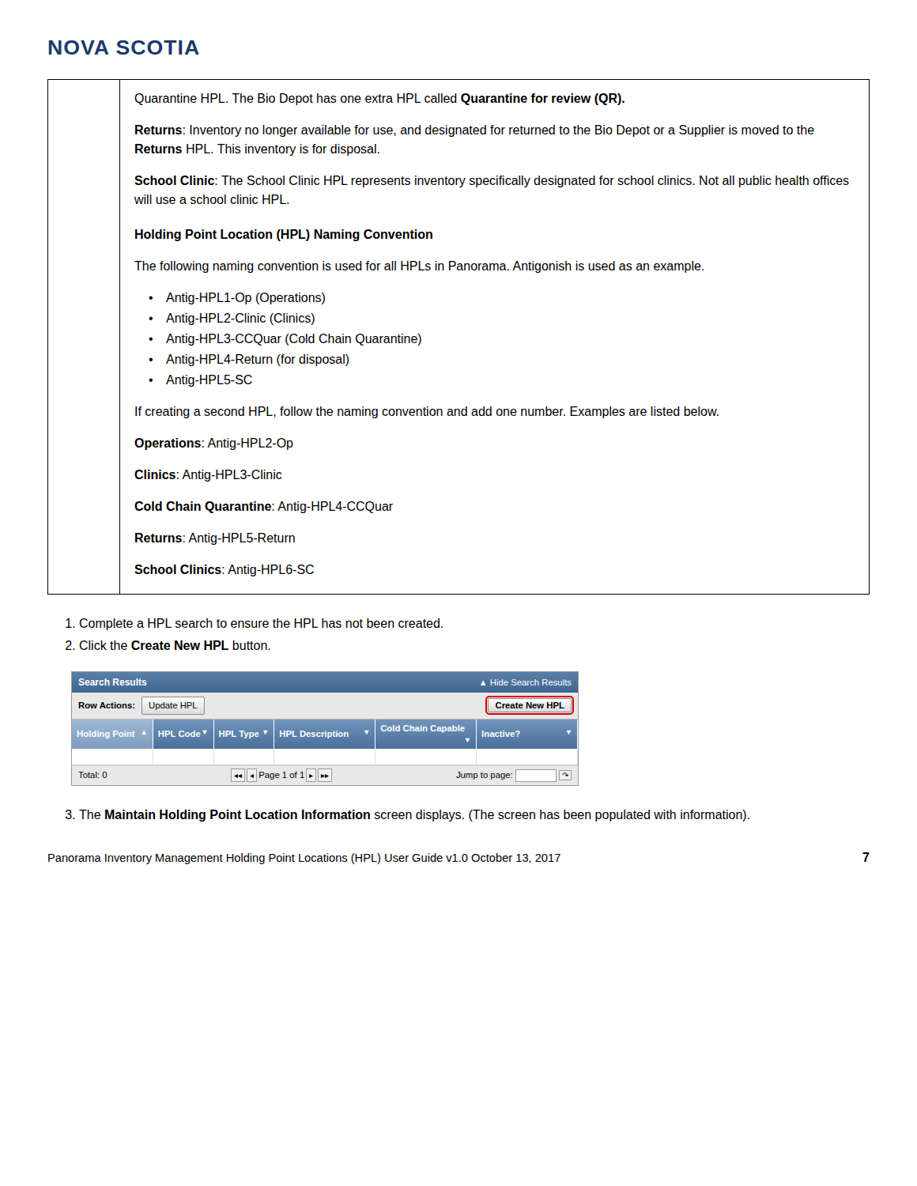NOVA SCOTIA
Quarantine HPL. The Bio Depot has one extra HPL called Quarantine for review (QR).
Returns: Inventory no longer available for use, and designated for returned to the Bio Depot or a Supplier is moved to the Returns HPL. This inventory is for disposal.
School Clinic: The School Clinic HPL represents inventory specifically designated for school clinics. Not all public health offices will use a school clinic HPL.
Holding Point Location (HPL) Naming Convention
The following naming convention is used for all HPLs in Panorama. Antigonish is used as an example.
Antig-HPL1-Op (Operations)
Antig-HPL2-Clinic (Clinics)
Antig-HPL3-CCQuar (Cold Chain Quarantine)
Antig-HPL4-Return (for disposal)
Antig-HPL5-SC
If creating a second HPL, follow the naming convention and add one number. Examples are listed below.
Operations: Antig-HPL2-Op
Clinics: Antig-HPL3-Clinic
Cold Chain Quarantine: Antig-HPL4-CCQuar
Returns: Antig-HPL5-Return
School Clinics: Antig-HPL6-SC
Complete a HPL search to ensure the HPL has not been created.
Click the Create New HPL button.
Search Results ▲ Hide Search Results
Row Actions: Update HPL
Create New HPL
| Holding Point ▲ | HPL Code ▼ | HPL Type ▼ | HPL Description ▼ | Cold Chain Capable ▼ | Inactive? ▼ |
| --- | --- | --- | --- | --- | --- |
Total: 0
◂◂ ◂ Page 1 of 1 ▸ ▸▸
Jump to page: ↷
The Maintain Holding Point Location Information screen displays. (The screen has been populated with information).
Panorama Inventory Management Holding Point Locations (HPL) User Guide v1.0 October 13, 2017 7